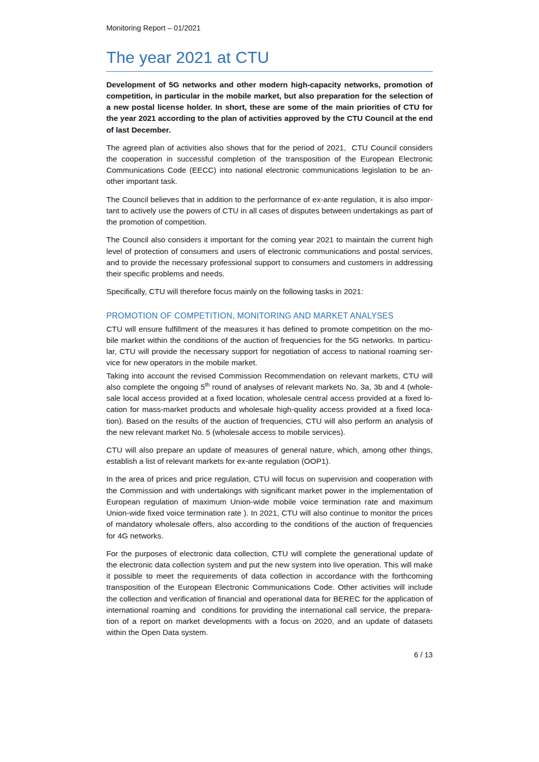Monitoring Report – 01/2021
The year 2021 at CTU
Development of 5G networks and other modern high-capacity networks, promotion of competition, in particular in the mobile market, but also preparation for the selection of a new postal license holder. In short, these are some of the main priorities of CTU for the year 2021 according to the plan of activities approved by the CTU Council at the end of last December.
The agreed plan of activities also shows that for the period of 2021, CTU Council considers the cooperation in successful completion of the transposition of the European Electronic Communications Code (EECC) into national electronic communications legislation to be another important task.
The Council believes that in addition to the performance of ex-ante regulation, it is also important to actively use the powers of CTU in all cases of disputes between undertakings as part of the promotion of competition.
The Council also considers it important for the coming year 2021 to maintain the current high level of protection of consumers and users of electronic communications and postal services, and to provide the necessary professional support to consumers and customers in addressing their specific problems and needs.
Specifically, CTU will therefore focus mainly on the following tasks in 2021:
Promotion of competition, monitoring and market analyses
CTU will ensure fulfillment of the measures it has defined to promote competition on the mobile market within the conditions of the auction of frequencies for the 5G networks. In particular, CTU will provide the necessary support for negotiation of access to national roaming service for new operators in the mobile market.
Taking into account the revised Commission Recommendation on relevant markets, CTU will also complete the ongoing 5th round of analyses of relevant markets No. 3a, 3b and 4 (wholesale local access provided at a fixed location, wholesale central access provided at a fixed location for mass-market products and wholesale high-quality access provided at a fixed location). Based on the results of the auction of frequencies, CTU will also perform an analysis of the new relevant market No. 5 (wholesale access to mobile services).
CTU will also prepare an update of measures of general nature, which, among other things, establish a list of relevant markets for ex-ante regulation (OOP1).
In the area of prices and price regulation, CTU will focus on supervision and cooperation with the Commission and with undertakings with significant market power in the implementation of European regulation of maximum Union-wide mobile voice termination rate and maximum Union-wide fixed voice termination rate ). In 2021, CTU will also continue to monitor the prices of mandatory wholesale offers, also according to the conditions of the auction of frequencies for 4G networks.
For the purposes of electronic data collection, CTU will complete the generational update of the electronic data collection system and put the new system into live operation. This will make it possible to meet the requirements of data collection in accordance with the forthcoming transposition of the European Electronic Communications Code. Other activities will include the collection and verification of financial and operational data for BEREC for the application of international roaming and conditions for providing the international call service, the preparation of a report on market developments with a focus on 2020, and an update of datasets within the Open Data system.
6 / 13